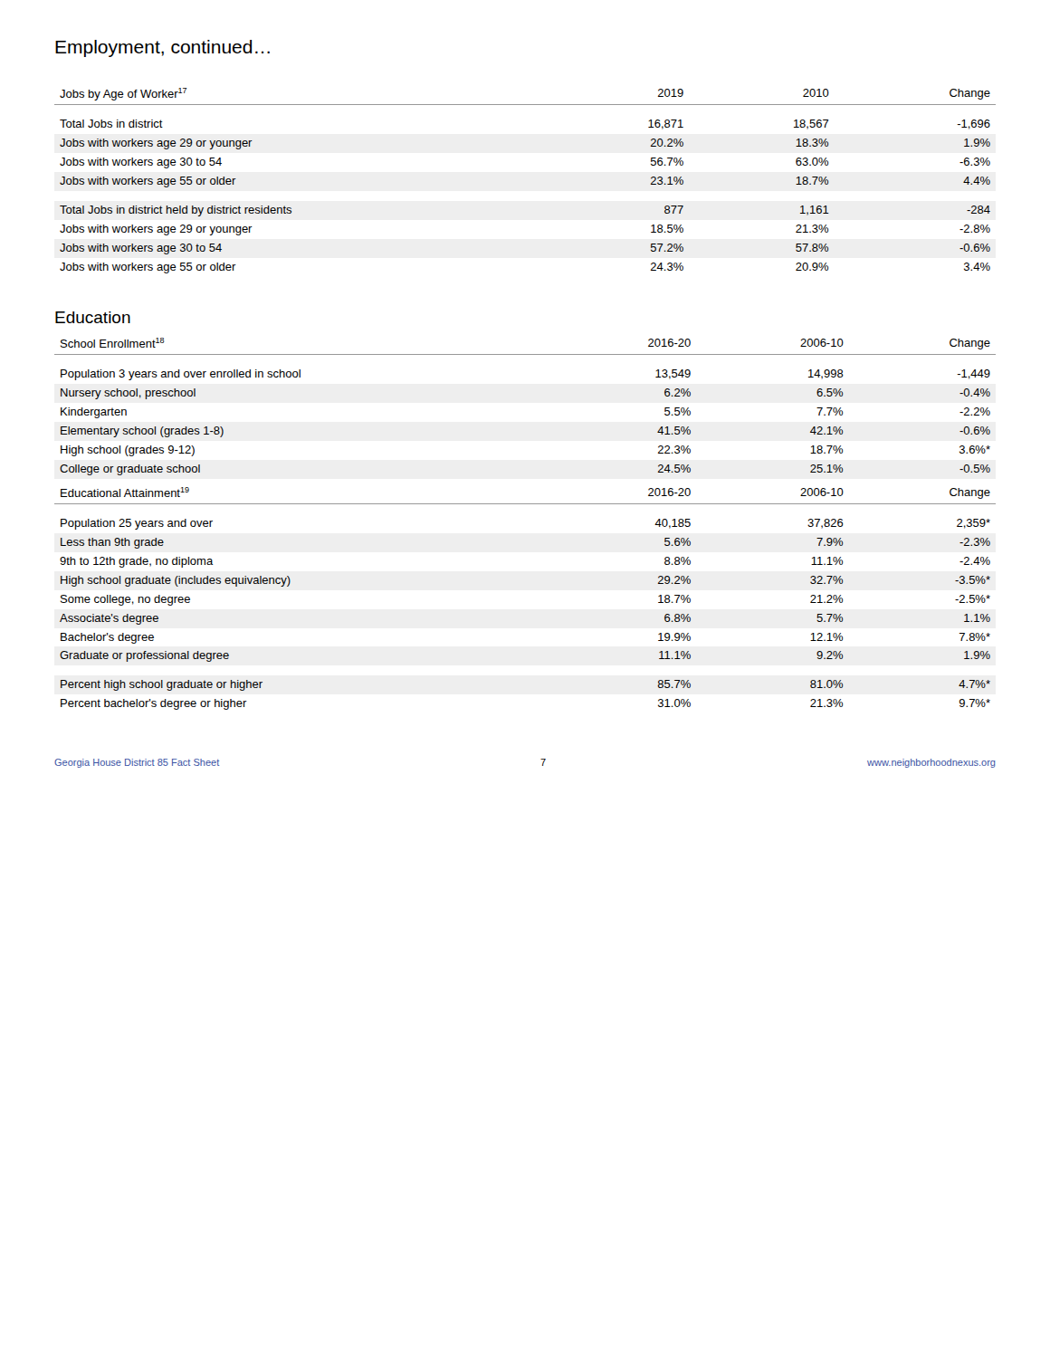Employment, continued…
| Jobs by Age of Worker 17 | 2019 | 2010 | Change |
| --- | --- | --- | --- |
| Total Jobs in district | 16,871 | 18,567 | -1,696 |
| Jobs with workers age 29 or younger | 20.2% | 18.3% | 1.9% |
| Jobs with workers age 30 to 54 | 56.7% | 63.0% | -6.3% |
| Jobs with workers age 55 or older | 23.1% | 18.7% | 4.4% |
| Total Jobs in district held by district residents | 877 | 1,161 | -284 |
| Jobs with workers age 29 or younger | 18.5% | 21.3% | -2.8% |
| Jobs with workers age 30 to 54 | 57.2% | 57.8% | -0.6% |
| Jobs with workers age 55 or older | 24.3% | 20.9% | 3.4% |
Education
| School Enrollment 18 | 2016-20 | 2006-10 | Change |
| --- | --- | --- | --- |
| Population 3 years and over enrolled in school | 13,549 | 14,998 | -1,449 |
| Nursery school, preschool | 6.2% | 6.5% | -0.4% |
| Kindergarten | 5.5% | 7.7% | -2.2% |
| Elementary school (grades 1-8) | 41.5% | 42.1% | -0.6% |
| High school (grades 9-12) | 22.3% | 18.7% | 3.6%* |
| College or graduate school | 24.5% | 25.1% | -0.5% |
| Educational Attainment 19 | 2016-20 | 2006-10 | Change |
| --- | --- | --- | --- |
| Population 25 years and over | 40,185 | 37,826 | 2,359* |
| Less than 9th grade | 5.6% | 7.9% | -2.3% |
| 9th to 12th grade, no diploma | 8.8% | 11.1% | -2.4% |
| High school graduate (includes equivalency) | 29.2% | 32.7% | -3.5%* |
| Some college, no degree | 18.7% | 21.2% | -2.5%* |
| Associate's degree | 6.8% | 5.7% | 1.1% |
| Bachelor's degree | 19.9% | 12.1% | 7.8%* |
| Graduate or professional degree | 11.1% | 9.2% | 1.9% |
| Percent high school graduate or higher | 85.7% | 81.0% | 4.7%* |
| Percent bachelor's degree or higher | 31.0% | 21.3% | 9.7%* |
Georgia House District 85 Fact Sheet 7 www.neighborhoodnexus.org